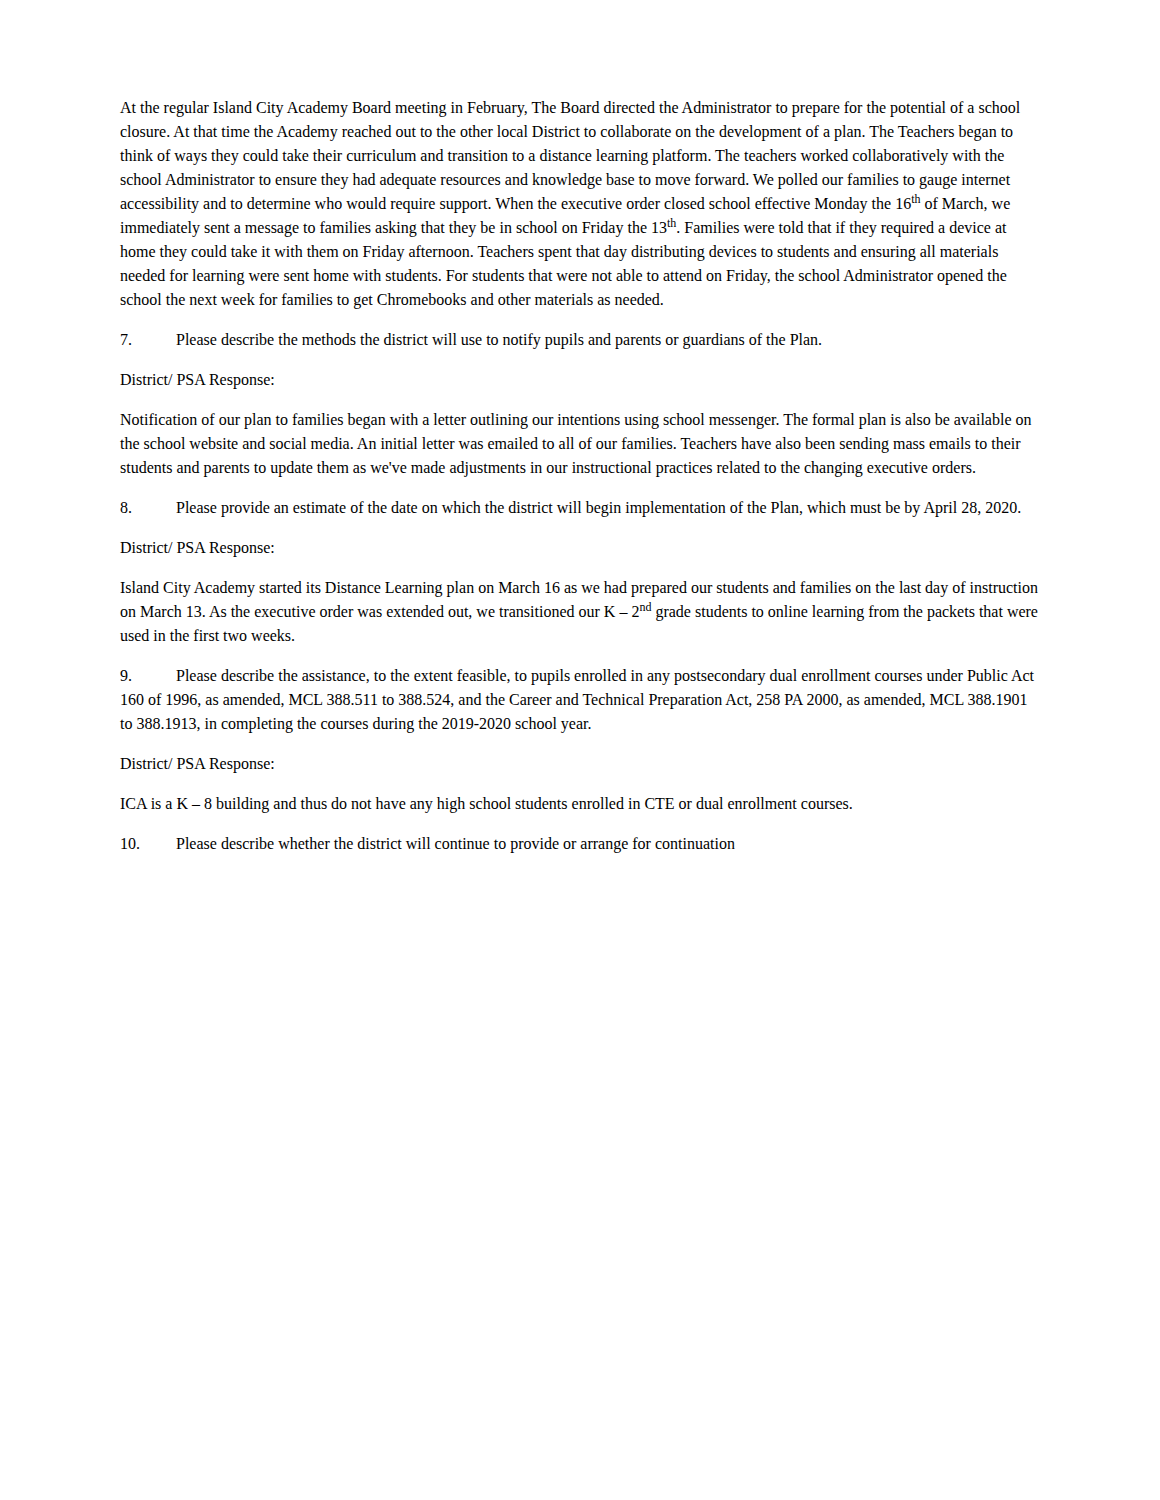At the regular Island City Academy Board meeting in February, The Board directed the Administrator to prepare for the potential of a school closure. At that time the Academy reached out to the other local District to collaborate on the development of a plan. The Teachers began to think of ways they could take their curriculum and transition to a distance learning platform. The teachers worked collaboratively with the school Administrator to ensure they had adequate resources and knowledge base to move forward. We polled our families to gauge internet accessibility and to determine who would require support. When the executive order closed school effective Monday the 16th of March, we immediately sent a message to families asking that they be in school on Friday the 13th. Families were told that if they required a device at home they could take it with them on Friday afternoon. Teachers spent that day distributing devices to students and ensuring all materials needed for learning were sent home with students. For students that were not able to attend on Friday, the school Administrator opened the school the next week for families to get Chromebooks and other materials as needed.
7. Please describe the methods the district will use to notify pupils and parents or guardians of the Plan.
District/ PSA Response:
Notification of our plan to families began with a letter outlining our intentions using school messenger. The formal plan is also be available on the school website and social media. An initial letter was emailed to all of our families. Teachers have also been sending mass emails to their students and parents to update them as we've made adjustments in our instructional practices related to the changing executive orders.
8. Please provide an estimate of the date on which the district will begin implementation of the Plan, which must be by April 28, 2020.
District/ PSA Response:
Island City Academy started its Distance Learning plan on March 16 as we had prepared our students and families on the last day of instruction on March 13. As the executive order was extended out, we transitioned our K – 2nd grade students to online learning from the packets that were used in the first two weeks.
9. Please describe the assistance, to the extent feasible, to pupils enrolled in any postsecondary dual enrollment courses under Public Act 160 of 1996, as amended, MCL 388.511 to 388.524, and the Career and Technical Preparation Act, 258 PA 2000, as amended, MCL 388.1901 to 388.1913, in completing the courses during the 2019-2020 school year.
District/ PSA Response:
ICA is a K – 8 building and thus do not have any high school students enrolled in CTE or dual enrollment courses.
10. Please describe whether the district will continue to provide or arrange for continuation